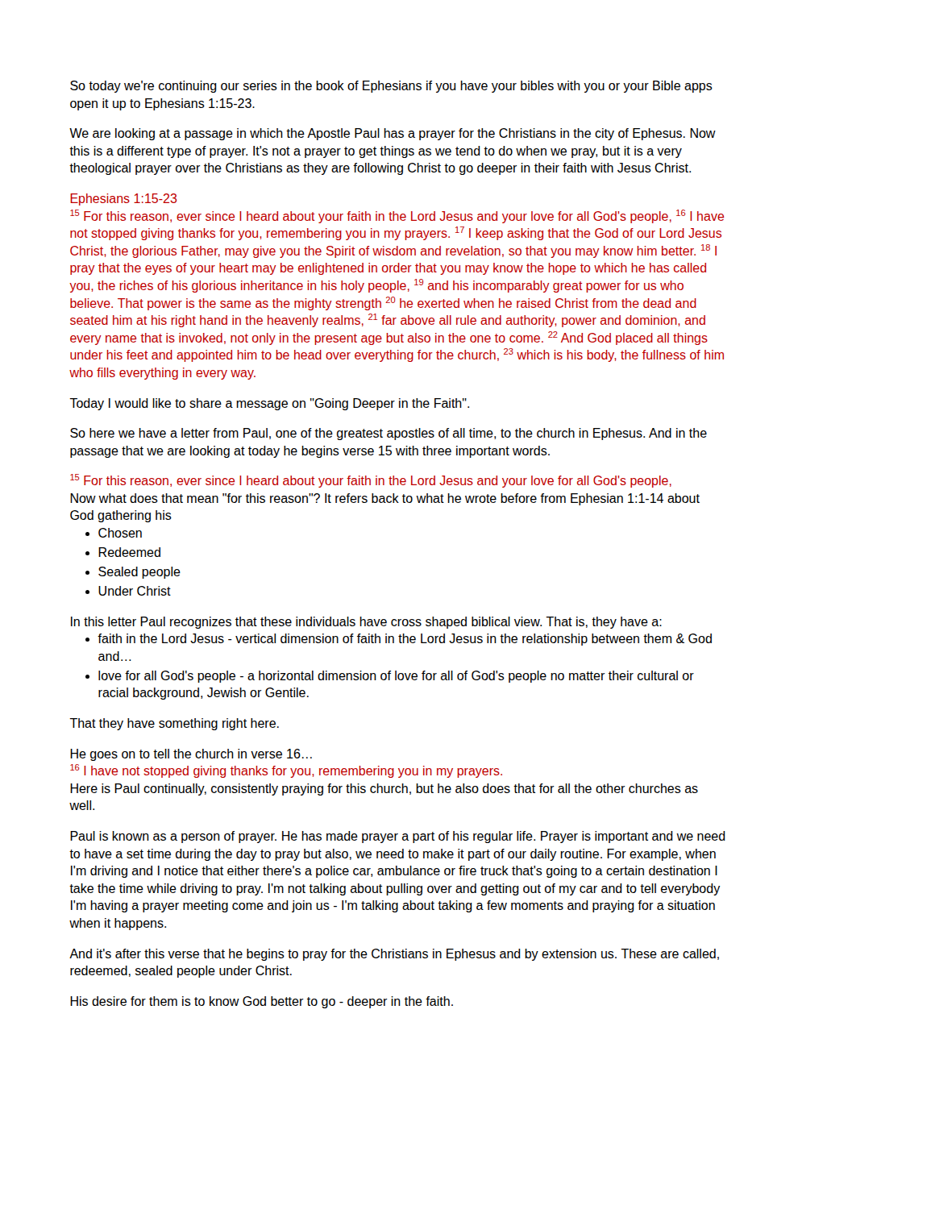So today we're continuing our series in the book of Ephesians if you have your bibles with you or your Bible apps open it up to Ephesians 1:15-23.
We are looking at a passage in which the Apostle Paul has a prayer for the Christians in the city of Ephesus. Now this is a different type of prayer. It's not a prayer to get things as we tend to do when we pray, but it is a very theological prayer over the Christians as they are following Christ to go deeper in their faith with Jesus Christ.
Ephesians 1:15-23
15 For this reason, ever since I heard about your faith in the Lord Jesus and your love for all God's people, 16 I have not stopped giving thanks for you, remembering you in my prayers. 17 I keep asking that the God of our Lord Jesus Christ, the glorious Father, may give you the Spirit of wisdom and revelation, so that you may know him better. 18 I pray that the eyes of your heart may be enlightened in order that you may know the hope to which he has called you, the riches of his glorious inheritance in his holy people, 19 and his incomparably great power for us who believe. That power is the same as the mighty strength 20 he exerted when he raised Christ from the dead and seated him at his right hand in the heavenly realms, 21 far above all rule and authority, power and dominion, and every name that is invoked, not only in the present age but also in the one to come. 22 And God placed all things under his feet and appointed him to be head over everything for the church, 23 which is his body, the fullness of him who fills everything in every way.
Today I would like to share a message on "Going Deeper in the Faith".
So here we have a letter from Paul, one of the greatest apostles of all time, to the church in Ephesus. And in the passage that we are looking at today he begins verse 15 with three important words.
15 For this reason, ever since I heard about your faith in the Lord Jesus and your love for all God's people,
Now what does that mean "for this reason"? It refers back to what he wrote before from Ephesian 1:1-14 about God gathering his
Chosen
Redeemed
Sealed people
Under Christ
In this letter Paul recognizes that these individuals have cross shaped biblical view. That is, they have a:
faith in the Lord Jesus - vertical dimension of faith in the Lord Jesus in the relationship between them & God and…
love for all God's people - a horizontal dimension of love for all of God's people no matter their cultural or racial background, Jewish or Gentile.
That they have something right here.
He goes on to tell the church in verse 16…
16 I have not stopped giving thanks for you, remembering you in my prayers.
Here is Paul continually, consistently praying for this church, but he also does that for all the other churches as well.
Paul is known as a person of prayer. He has made prayer a part of his regular life. Prayer is important and we need to have a set time during the day to pray but also, we need to make it part of our daily routine. For example, when I'm driving and I notice that either there's a police car, ambulance or fire truck that's going to a certain destination I take the time while driving to pray. I'm not talking about pulling over and getting out of my car and to tell everybody I'm having a prayer meeting come and join us - I'm talking about taking a few moments and praying for a situation when it happens.
And it's after this verse that he begins to pray for the Christians in Ephesus and by extension us. These are called, redeemed, sealed people under Christ.
His desire for them is to know God better to go - deeper in the faith.